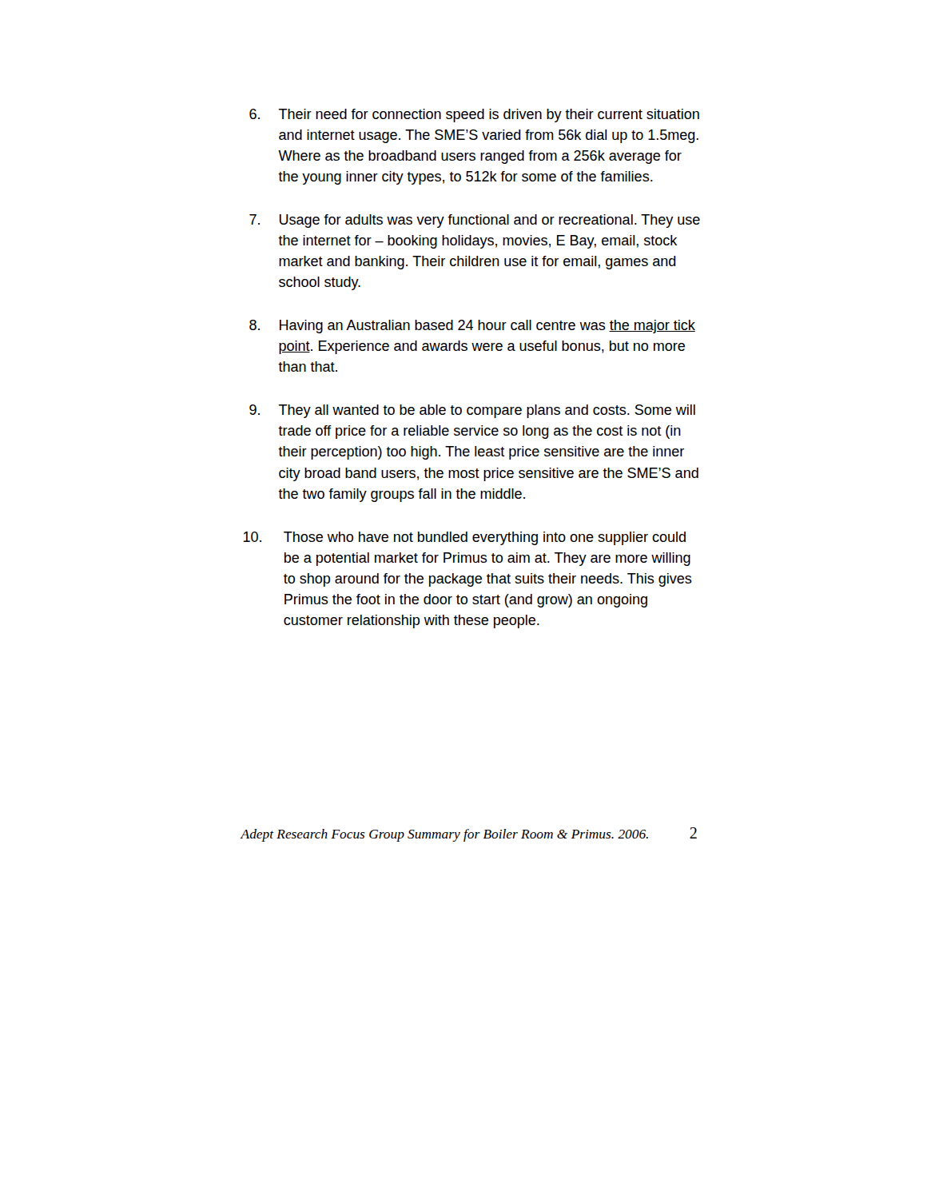Their need for connection speed is driven by their current situation and internet usage. The SME’S varied from 56k dial up to 1.5meg. Where as the broadband users ranged from a 256k average for the young inner city types, to 512k for some of the families.
Usage for adults was very functional and or recreational. They use the internet for – booking holidays, movies, E Bay, email, stock market and banking. Their children use it for email, games and school study.
Having an Australian based 24 hour call centre was the major tick point. Experience and awards were a useful bonus, but no more than that.
They all wanted to be able to compare plans and costs. Some will trade off price for a reliable service so long as the cost is not (in their perception) too high. The least price sensitive are the inner city broad band users, the most price sensitive are the SME’S and the two family groups fall in the middle.
Those who have not bundled everything into one supplier could be a potential market for Primus to aim at. They are more willing to shop around for the package that suits their needs. This gives Primus the foot in the door to start (and grow) an ongoing customer relationship with these people.
Adept Research Focus Group Summary for Boiler Room & Primus. 2006. 2